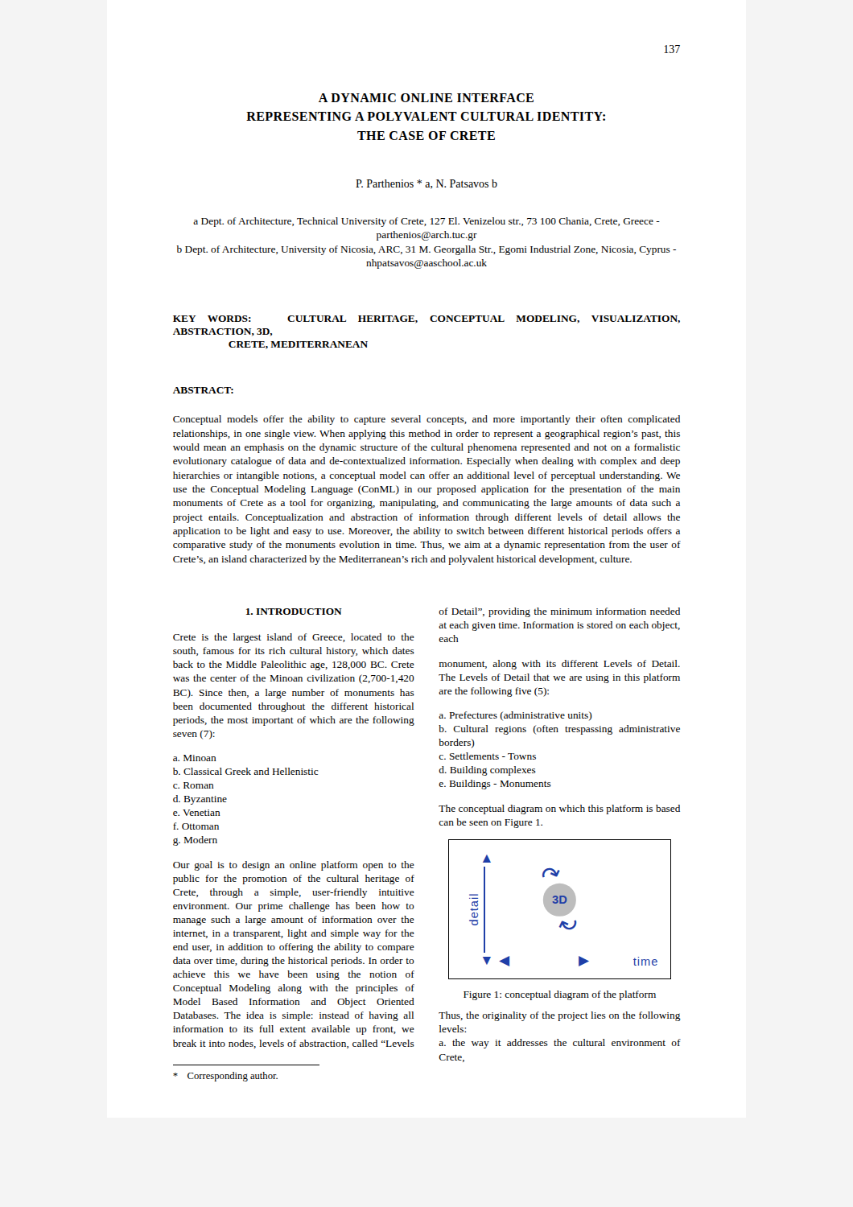137
A Dynamic Online Interface
Representing a Polyvalent Cultural Identity:
The Case of Crete
P. Parthenios * a, N. Patsavos b
a Dept. of Architecture, Technical University of Crete, 127 El. Venizelou str., 73 100 Chania, Crete, Greece - parthenios@arch.tuc.gr b Dept. of Architecture, University of Nicosia, ARC, 31 M. Georgalla Str., Egomi Industrial Zone, Nicosia, Cyprus - nhpatsavos@aaschool.ac.uk
KEY WORDS: CULTURAL HERITAGE, CONCEPTUAL MODELING, VISUALIZATION, ABSTRACTION, 3D, CRETE, MEDITERRANEAN
ABSTRACT:
Conceptual models offer the ability to capture several concepts, and more importantly their often complicated relationships, in one single view. When applying this method in order to represent a geographical region’s past, this would mean an emphasis on the dynamic structure of the cultural phenomena represented and not on a formalistic evolutionary catalogue of data and de-contextualized information. Especially when dealing with complex and deep hierarchies or intangible notions, a conceptual model can offer an additional level of perceptual understanding. We use the Conceptual Modeling Language (ConML) in our proposed application for the presentation of the main monuments of Crete as a tool for organizing, manipulating, and communicating the large amounts of data such a project entails. Conceptualization and abstraction of information through different levels of detail allows the application to be light and easy to use. Moreover, the ability to switch between different historical periods offers a comparative study of the monuments evolution in time. Thus, we aim at a dynamic representation from the user of Crete’s, an island characterized by the Mediterranean’s rich and polyvalent historical development, culture.
1. INTRODUCTION
Crete is the largest island of Greece, located to the south, famous for its rich cultural history, which dates back to the Middle Paleolithic age, 128,000 BC. Crete was the center of the Minoan civilization (2,700-1,420 BC). Since then, a large number of monuments has been documented throughout the different historical periods, the most important of which are the following seven (7):
a. Minoan
b. Classical Greek and Hellenistic
c. Roman
d. Byzantine
e. Venetian
f. Ottoman
g. Modern
Our goal is to design an online platform open to the public for the promotion of the cultural heritage of Crete, through a simple, user-friendly intuitive environment. Our prime challenge has been how to manage such a large amount of information over the internet, in a transparent, light and simple way for the end user, in addition to offering the ability to compare data over time, during the historical periods. In order to achieve this we have been using the notion of Conceptual Modeling along with the principles of Model Based Information and Object Oriented Databases. The idea is simple: instead of having all information to its full extent available up front, we break it into nodes, levels of abstraction, called “Levels of Detail”, providing the minimum information needed at each given time. Information is stored on each object, each
monument, along with its different Levels of Detail. The Levels of Detail that we are using in this platform are the following five (5):
a. Prefectures (administrative units)
b. Cultural regions (often trespassing administrative borders)
c. Settlements - Towns
d. Building complexes
e. Buildings - Monuments
The conceptual diagram on which this platform is based can be seen on Figure 1.
▲
▼
detail
↷
3D
↷
◀
▶
time
Figure 1: conceptual diagram of the platform
Thus, the originality of the project lies on the following levels:
a. the way it addresses the cultural environment of Crete,
*Corresponding author.